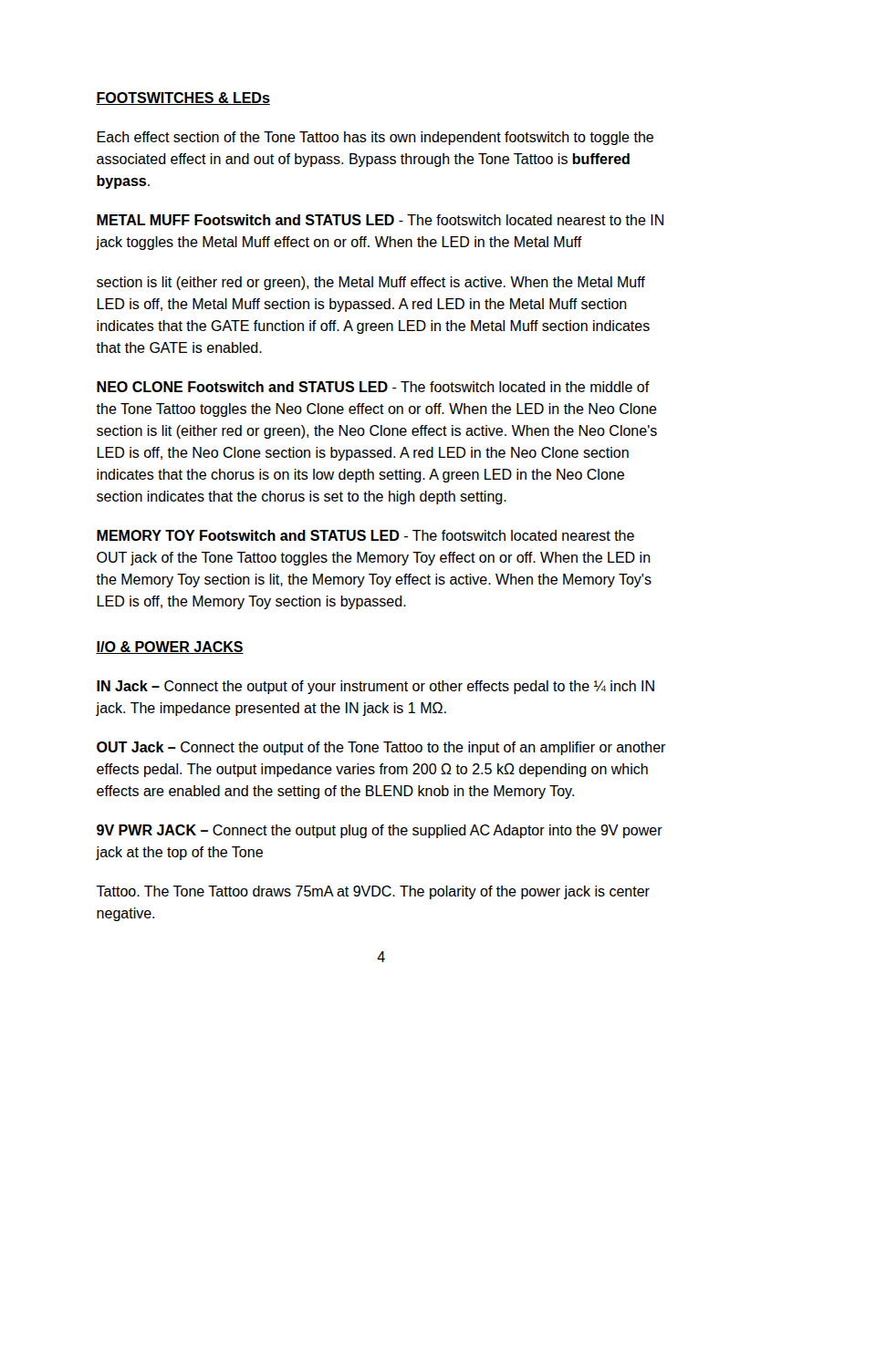FOOTSWITCHES & LEDs
Each effect section of the Tone Tattoo has its own independent footswitch to toggle the associated effect in and out of bypass. Bypass through the Tone Tattoo is buffered bypass.
METAL MUFF Footswitch and STATUS LED - The footswitch located nearest to the IN jack toggles the Metal Muff effect on or off. When the LED in the Metal Muff
section is lit (either red or green), the Metal Muff effect is active. When the Metal Muff LED is off, the Metal Muff section is bypassed. A red LED in the Metal Muff section indicates that the GATE function if off. A green LED in the Metal Muff section indicates that the GATE is enabled.
NEO CLONE Footswitch and STATUS LED - The footswitch located in the middle of the Tone Tattoo toggles the Neo Clone effect on or off. When the LED in the Neo Clone section is lit (either red or green), the Neo Clone effect is active. When the Neo Clone's LED is off, the Neo Clone section is bypassed. A red LED in the Neo Clone section indicates that the chorus is on its low depth setting. A green LED in the Neo Clone section indicates that the chorus is set to the high depth setting.
MEMORY TOY Footswitch and STATUS LED - The footswitch located nearest the OUT jack of the Tone Tattoo toggles the Memory Toy effect on or off. When the LED in the Memory Toy section is lit, the Memory Toy effect is active. When the Memory Toy's LED is off, the Memory Toy section is bypassed.
I/O & POWER JACKS
IN Jack – Connect the output of your instrument or other effects pedal to the ¼ inch IN jack. The impedance presented at the IN jack is 1 MΩ.
OUT Jack – Connect the output of the Tone Tattoo to the input of an amplifier or another effects pedal. The output impedance varies from 200 Ω to 2.5 kΩ depending on which effects are enabled and the setting of the BLEND knob in the Memory Toy.
9V PWR JACK – Connect the output plug of the supplied AC Adaptor into the 9V power jack at the top of the Tone
Tattoo. The Tone Tattoo draws 75mA at 9VDC. The polarity of the power jack is center negative.
4